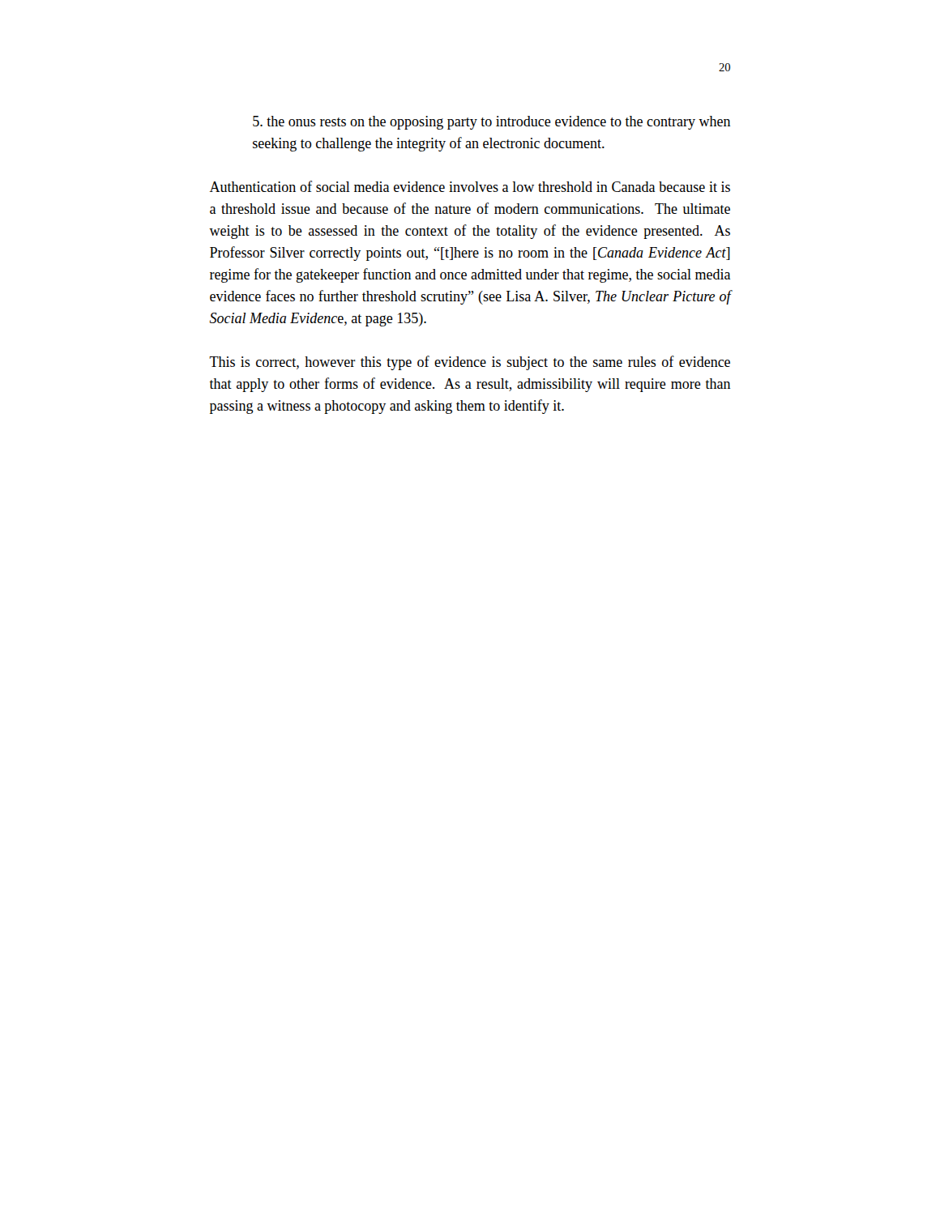20
5. the onus rests on the opposing party to introduce evidence to the contrary when seeking to challenge the integrity of an electronic document.
Authentication of social media evidence involves a low threshold in Canada because it is a threshold issue and because of the nature of modern communications. The ultimate weight is to be assessed in the context of the totality of the evidence presented. As Professor Silver correctly points out, “[t]here is no room in the [Canada Evidence Act] regime for the gatekeeper function and once admitted under that regime, the social media evidence faces no further threshold scrutiny” (see Lisa A. Silver, The Unclear Picture of Social Media Evidence, at page 135).
This is correct, however this type of evidence is subject to the same rules of evidence that apply to other forms of evidence. As a result, admissibility will require more than passing a witness a photocopy and asking them to identify it.